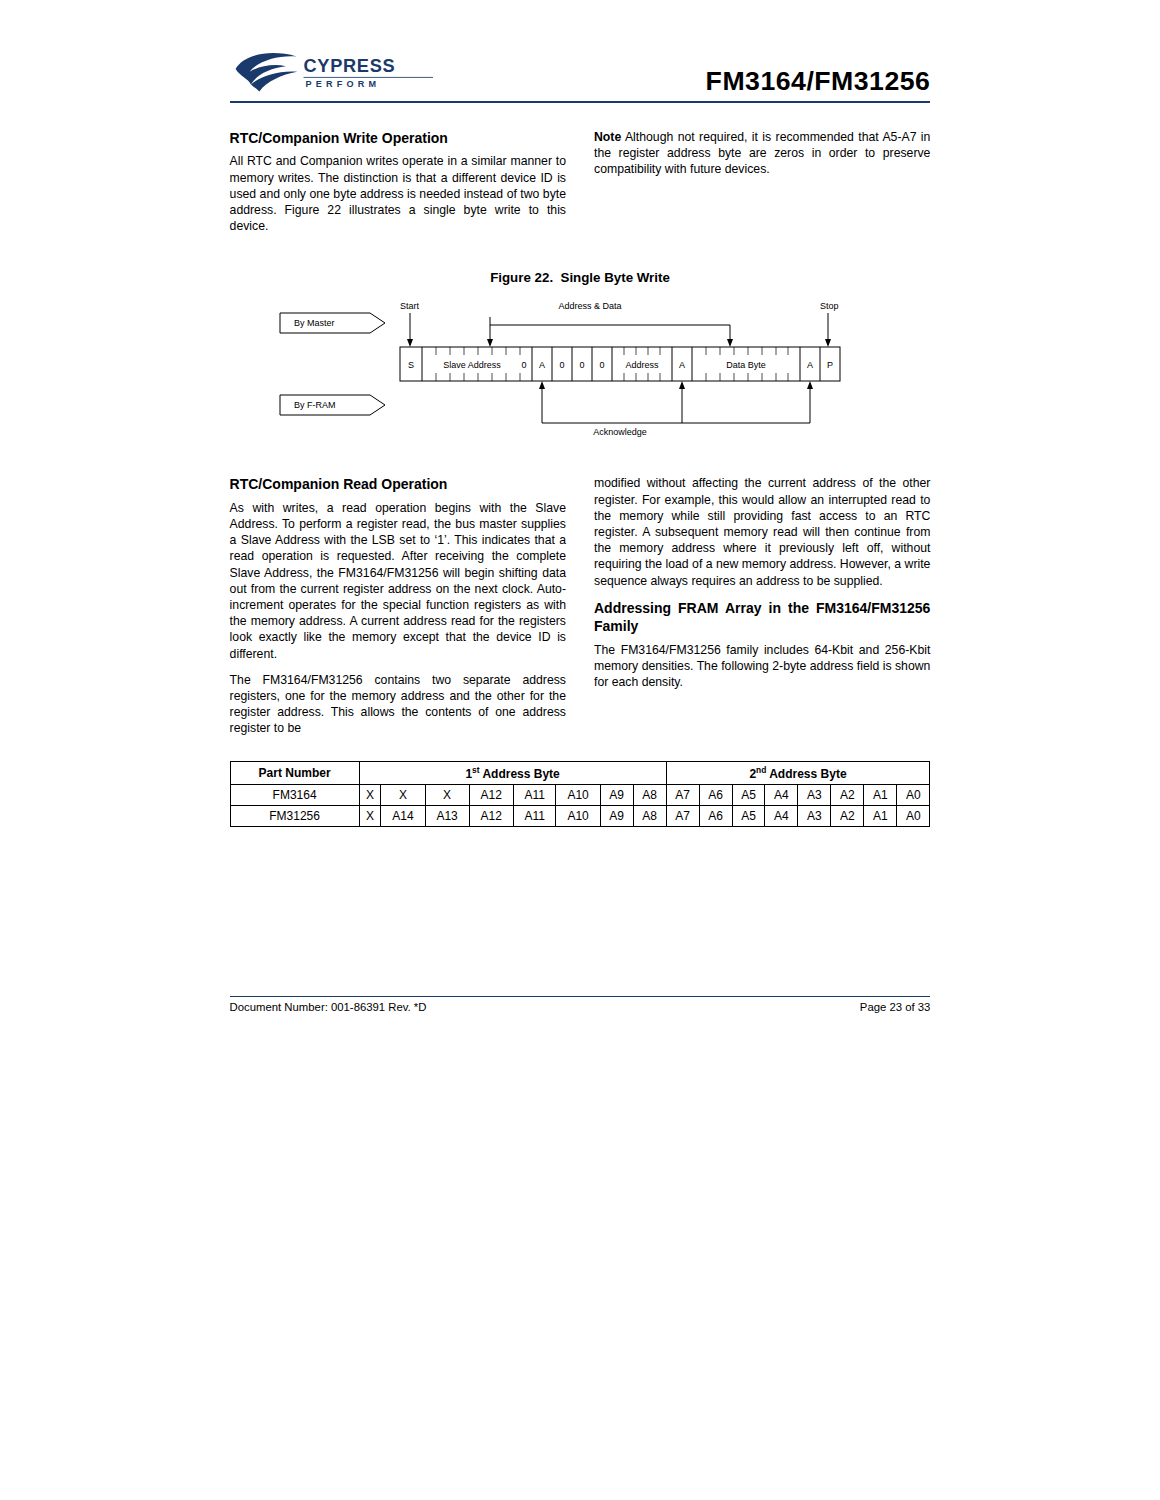CYPRESS PERFORM
FM3164/FM31256
RTC/Companion Write Operation
All RTC and Companion writes operate in a similar manner to memory writes. The distinction is that a different device ID is used and only one byte address is needed instead of two byte address. Figure 22 illustrates a single byte write to this device.
Note Although not required, it is recommended that A5-A7 in the register address byte are zeros in order to preserve compatibility with future devices.
Figure 22. Single Byte Write
By Master By F-RAM Start Address & Data Stop Acknowledge S Slave Address 0 A 0 0 0 Address A Data Byte A P
RTC/Companion Read Operation
As with writes, a read operation begins with the Slave Address. To perform a register read, the bus master supplies a Slave Address with the LSB set to ‘1’. This indicates that a read operation is requested. After receiving the complete Slave Address, the FM3164/FM31256 will begin shifting data out from the current register address on the next clock. Auto-increment operates for the special function registers as with the memory address. A current address read for the registers look exactly like the memory except that the device ID is different.
The FM3164/FM31256 contains two separate address registers, one for the memory address and the other for the register address. This allows the contents of one address register to be
modified without affecting the current address of the other register. For example, this would allow an interrupted read to the memory while still providing fast access to an RTC register. A subsequent memory read will then continue from the memory address where it previously left off, without requiring the load of a new memory address. However, a write sequence always requires an address to be supplied.
Addressing FRAM Array in the FM3164/FM31256 Family
The FM3164/FM31256 family includes 64-Kbit and 256-Kbit memory densities. The following 2-byte address field is shown for each density.
| Part Number | 1 st Address Byte | 2 nd Address Byte |
| --- | --- | --- |
| FM3164 | X | X | X | A12 | A11 | A10 | A9 | A8 | A7 | A6 | A5 | A4 | A3 | A2 | A1 | A0 |
| FM31256 | X | A14 | A13 | A12 | A11 | A10 | A9 | A8 | A7 | A6 | A5 | A4 | A3 | A2 | A1 | A0 |
Document Number: 001-86391 Rev. *D Page 23 of 33